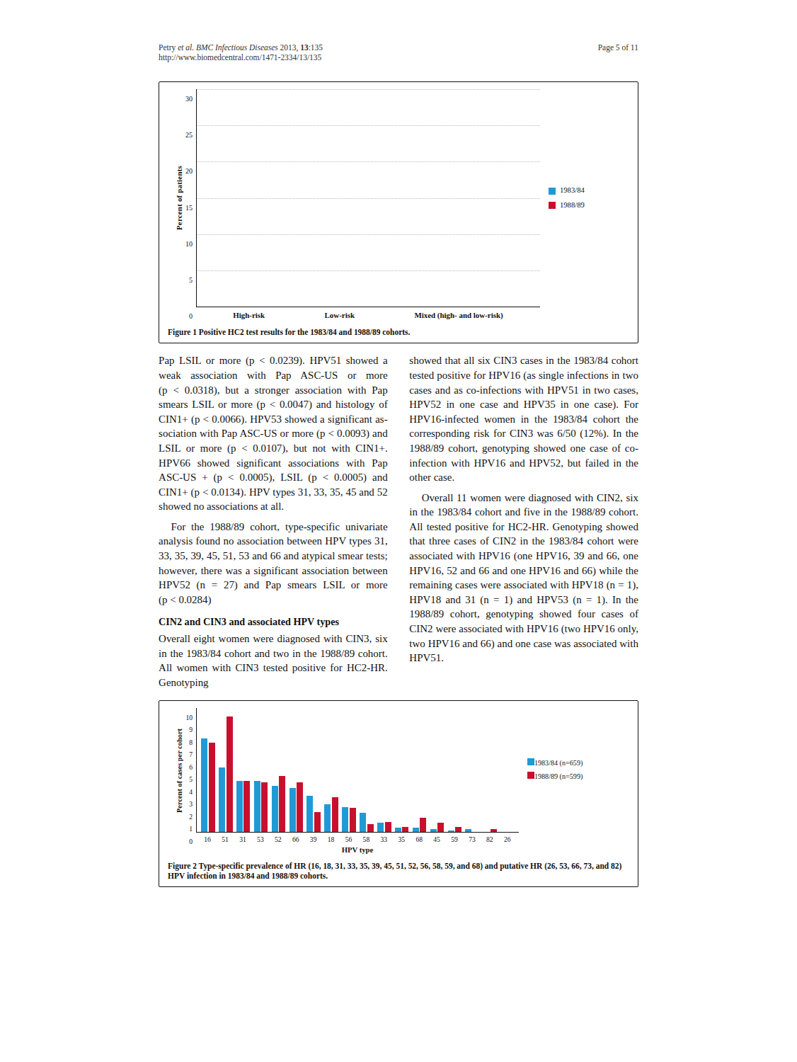Petry et al. BMC Infectious Diseases 2013, 13:135
http://www.biomedcentral.com/1471-2334/13/135
Page 5 of 11
Percent of patients
30 25 20 15 10 5 0
22.8
23.7
7.9
9.2
25.5
27.6
1983/84
1988/89
High-risk Low-risk Mixed (high- and low-risk)
Figure 1 Positive HC2 test results for the 1983/84 and 1988/89 cohorts.
Pap LSIL or more (p < 0.0239). HPV51 showed a weak association with Pap ASC-US or more (p < 0.0318), but a stronger association with Pap smears LSIL or more (p < 0.0047) and histology of CIN1+ (p < 0.0066). HPV53 showed a significant association with Pap ASC-US or more (p < 0.0093) and LSIL or more (p < 0.0107), but not with CIN1+. HPV66 showed significant associations with Pap ASC-US + (p < 0.0005), LSIL (p < 0.0005) and CIN1+ (p < 0.0134). HPV types 31, 33, 35, 45 and 52 showed no associations at all.
For the 1988/89 cohort, type-specific univariate analysis found no association between HPV types 31, 33, 35, 39, 45, 51, 53 and 66 and atypical smear tests; however, there was a significant association between HPV52 (n = 27) and Pap smears LSIL or more (p < 0.0284)
CIN2 and CIN3 and associated HPV types
Overall eight women were diagnosed with CIN3, six in the 1983/84 cohort and two in the 1988/89 cohort. All women with CIN3 tested positive for HC2-HR. Genotyping
showed that all six CIN3 cases in the 1983/84 cohort tested positive for HPV16 (as single infections in two cases and as co-infections with HPV51 in two cases, HPV52 in one case and HPV35 in one case). For HPV16-infected women in the 1983/84 cohort the corresponding risk for CIN3 was 6/50 (12%). In the 1988/89 cohort, genotyping showed one case of co-infection with HPV16 and HPV52, but failed in the other case.
Overall 11 women were diagnosed with CIN2, six in the 1983/84 cohort and five in the 1988/89 cohort. All tested positive for HC2-HR. Genotyping showed that three cases of CIN2 in the 1983/84 cohort were associated with HPV16 (one HPV16, 39 and 66, one HPV16, 52 and 66 and one HPV16 and 66) while the remaining cases were associated with HPV18 (n = 1), HPV18 and 31 (n = 1) and HPV53 (n = 1). In the 1988/89 cohort, genotyping showed four cases of CIN2 were associated with HPV16 (two HPV16 only, two HPV16 and 66) and one case was associated with HPV51.
Percent of cases per cohort
10 9 8 7 6 5 4 3 2 1 0
1983/84 (n=659)
1988/89 (n=599)
165131535266391856583335684559738226
HPV type
Figure 2 Type-specific prevalence of HR (16, 18, 31, 33, 35, 39, 45, 51, 52, 56, 58, 59, and 68) and putative HR (26, 53, 66, 73, and 82) HPV infection in 1983/84 and 1988/89 cohorts.